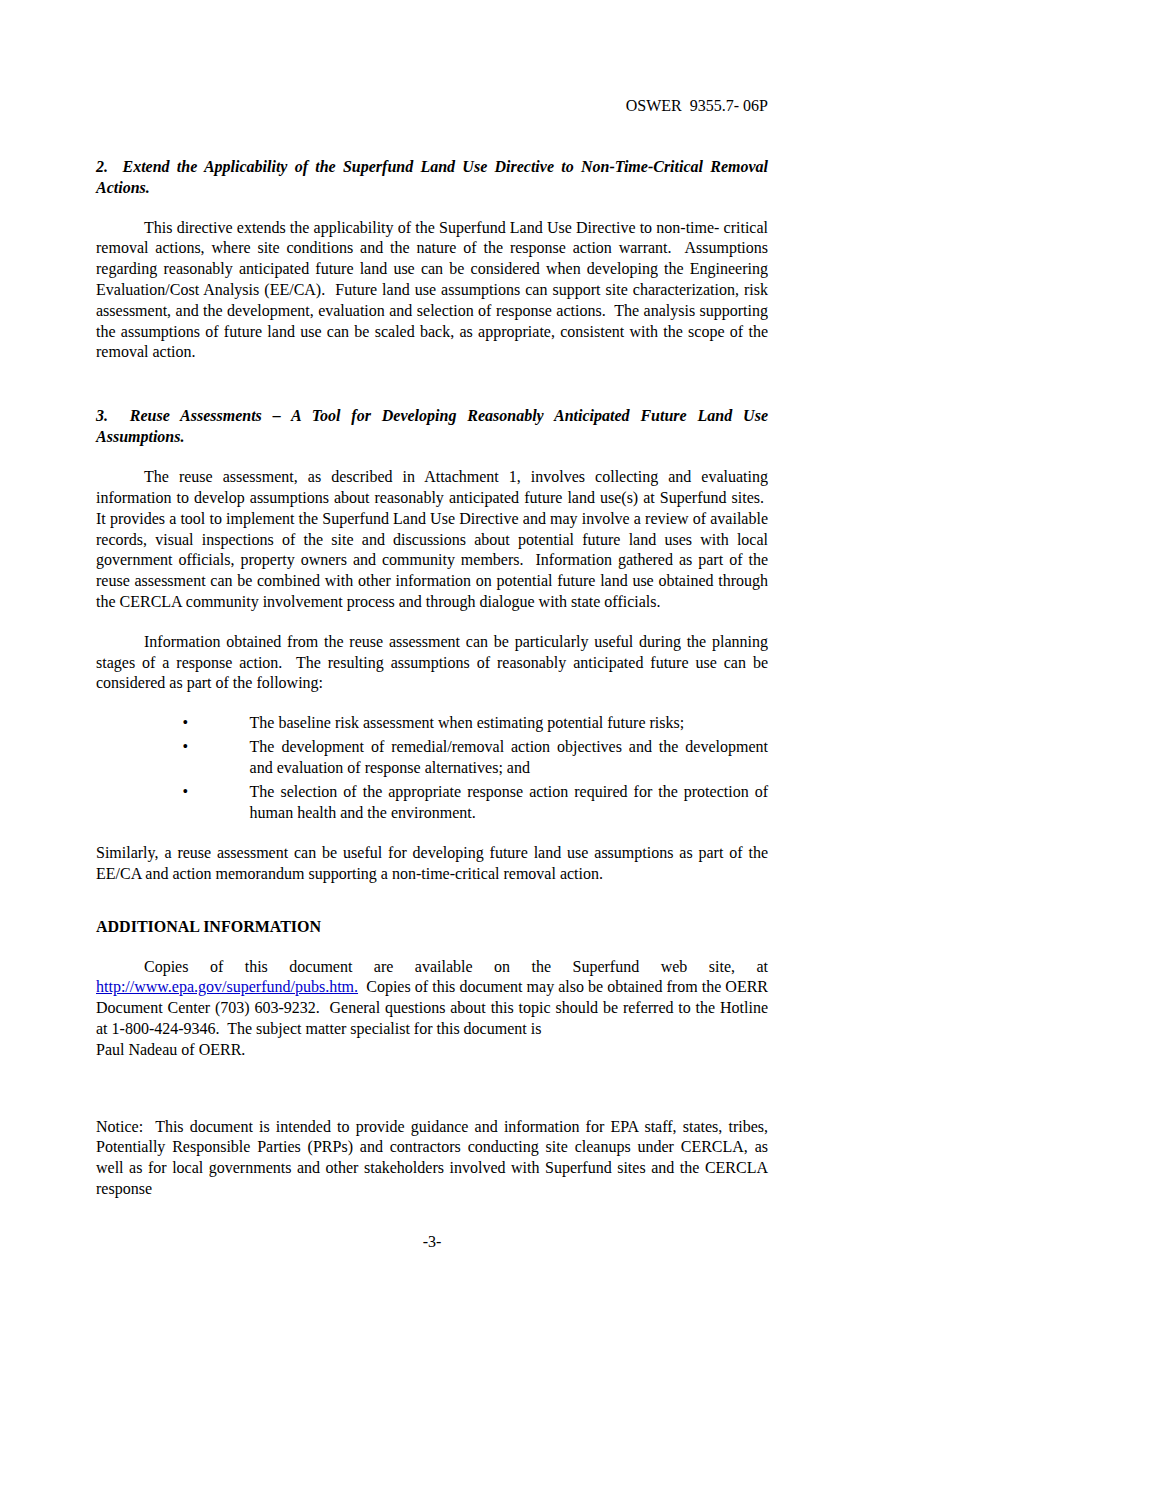OSWER 9355.7- 06P
2. Extend the Applicability of the Superfund Land Use Directive to Non-Time-Critical Removal Actions.
This directive extends the applicability of the Superfund Land Use Directive to non-time- critical removal actions, where site conditions and the nature of the response action warrant. Assumptions regarding reasonably anticipated future land use can be considered when developing the Engineering Evaluation/Cost Analysis (EE/CA). Future land use assumptions can support site characterization, risk assessment, and the development, evaluation and selection of response actions. The analysis supporting the assumptions of future land use can be scaled back, as appropriate, consistent with the scope of the removal action.
3. Reuse Assessments – A Tool for Developing Reasonably Anticipated Future Land Use Assumptions.
The reuse assessment, as described in Attachment 1, involves collecting and evaluating information to develop assumptions about reasonably anticipated future land use(s) at Superfund sites. It provides a tool to implement the Superfund Land Use Directive and may involve a review of available records, visual inspections of the site and discussions about potential future land uses with local government officials, property owners and community members. Information gathered as part of the reuse assessment can be combined with other information on potential future land use obtained through the CERCLA community involvement process and through dialogue with state officials.
Information obtained from the reuse assessment can be particularly useful during the planning stages of a response action. The resulting assumptions of reasonably anticipated future use can be considered as part of the following:
The baseline risk assessment when estimating potential future risks;
The development of remedial/removal action objectives and the development and evaluation of response alternatives; and
The selection of the appropriate response action required for the protection of human health and the environment.
Similarly, a reuse assessment can be useful for developing future land use assumptions as part of the EE/CA and action memorandum supporting a non-time-critical removal action.
ADDITIONAL INFORMATION
Copies of this document are available on the Superfund web site, at http://www.epa.gov/superfund/pubs.htm. Copies of this document may also be obtained from the OERR Document Center (703) 603-9232. General questions about this topic should be referred to the Hotline at 1-800-424-9346. The subject matter specialist for this document is
Paul Nadeau of OERR.
Notice: This document is intended to provide guidance and information for EPA staff, states, tribes, Potentially Responsible Parties (PRPs) and contractors conducting site cleanups under CERCLA, as well as for local governments and other stakeholders involved with Superfund sites and the CERCLA response
-3-